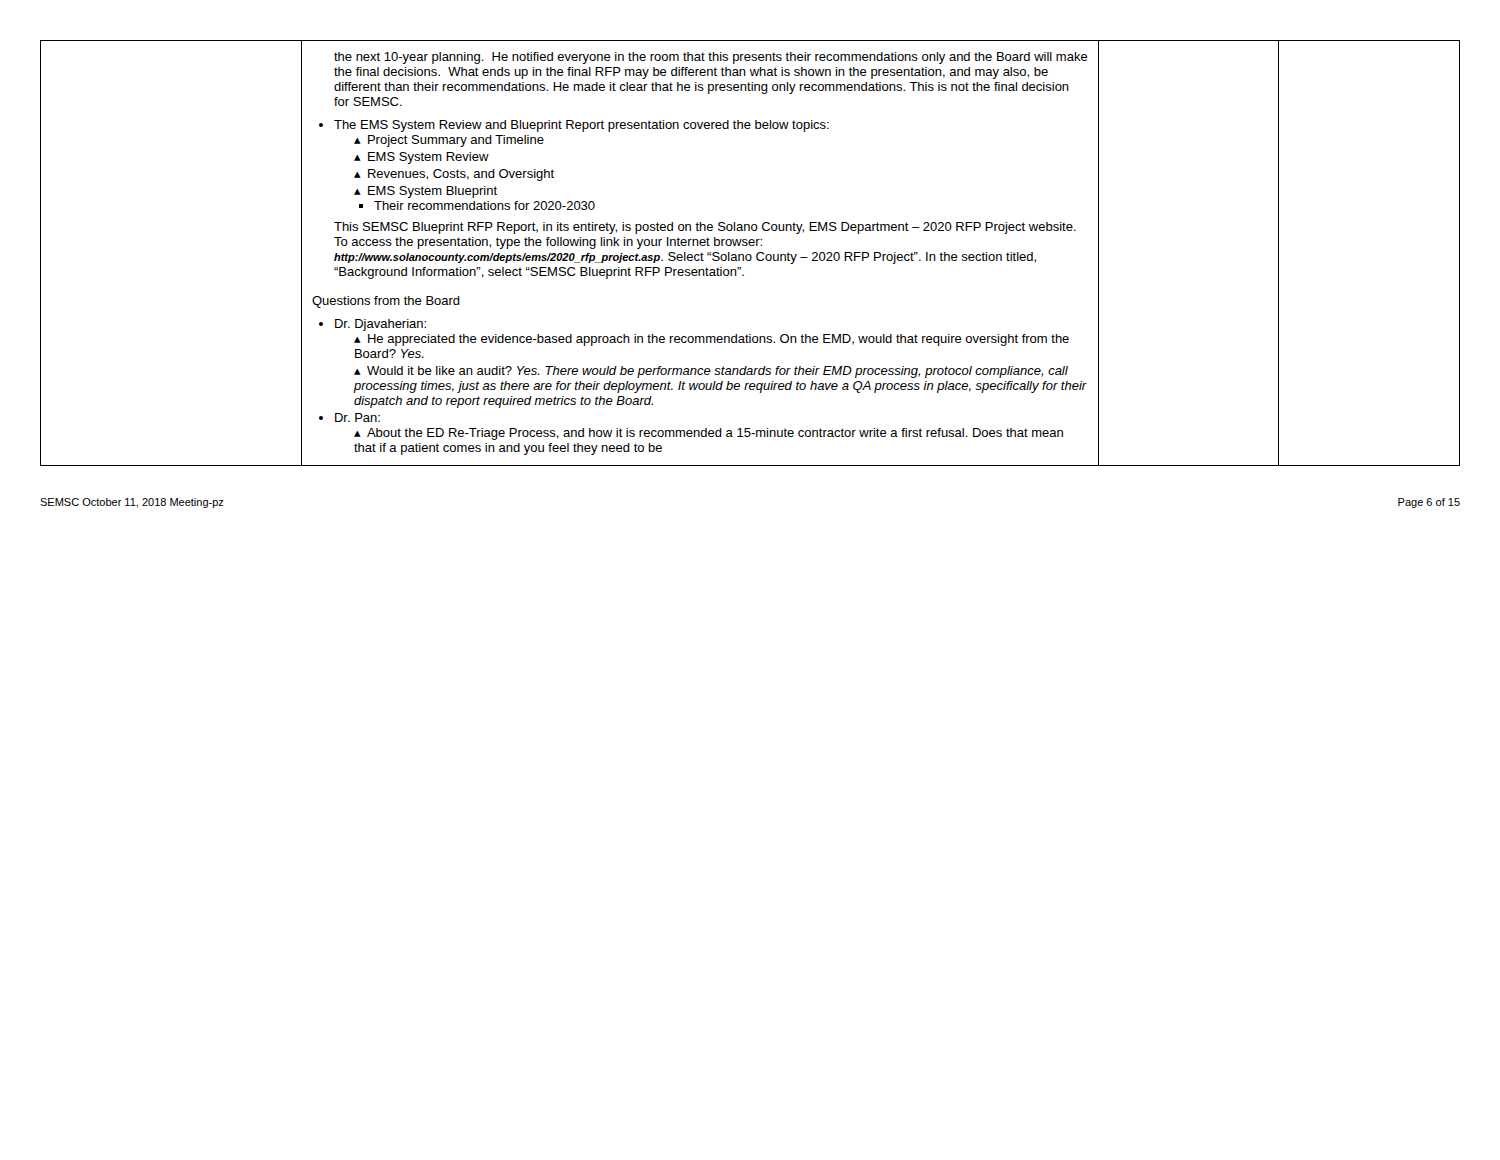| | the next 10-year planning. He notified everyone in the room that this presents their recommendations only and the Board will make the final decisions. What ends up in the final RFP may be different than what is shown in the presentation, and may also, be different than their recommendations. He made it clear that he is presenting only recommendations. This is not the final decision for SEMSC. The EMS System Review and Blueprint Report presentation covered the below topics: Project Summary and Timeline EMS System Review Revenues, Costs, and Oversight EMS System Blueprint Their recommendations for 2020-2030 This SEMSC Blueprint RFP Report, in its entirety, is posted on the Solano County, EMS Department – 2020 RFP Project website. To access the presentation, type the following link in your Internet browser: http://www.solanocounty.com/depts/ems/2020_rfp_project.asp . Select “Solano County – 2020 RFP Project”. In the section titled, “Background Information”, select “SEMSC Blueprint RFP Presentation”. Questions from the Board Dr. Djavaherian: He appreciated the evidence-based approach in the recommendations. On the EMD, would that require oversight from the Board? Yes. Would it be like an audit? Yes. There would be performance standards for their EMD processing, protocol compliance, call processing times, just as there are for their deployment. It would be required to have a QA process in place, specifically for their dispatch and to report required metrics to the Board. Dr. Pan: About the ED Re-Triage Process, and how it is recommended a 15-minute contractor write a first refusal. Does that mean that if a patient comes in and you feel they need to be | | |
SEMSC October 11, 2018 Meeting-pz Page 6 of 15